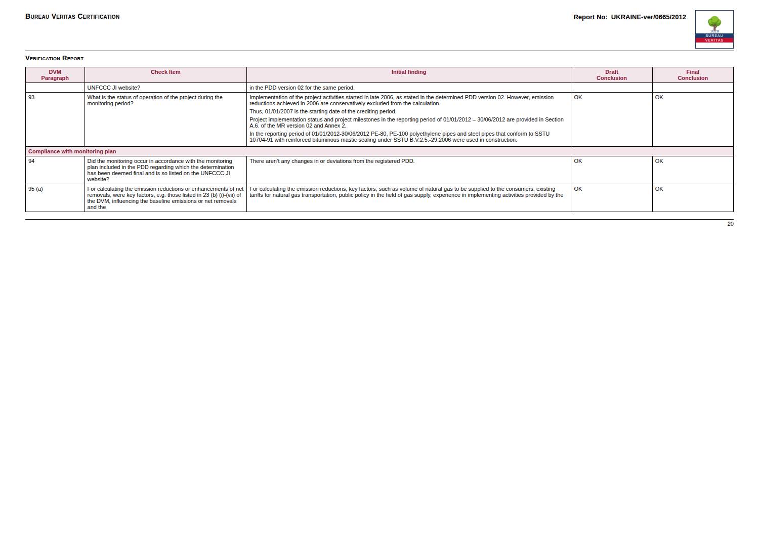Bureau Veritas Certification
Report No: UKRAINE-ver/0665/2012
🌳
1828
BUREAU
VERITAS
Verification Report
| DVM Paragraph | Check Item | Initial finding | Draft Conclusion | Final Conclusion |
| --- | --- | --- | --- | --- |
| | UNFCCC JI website? | in the PDD version 02 for the same period. | | |
| 93 | What is the status of operation of the project during the monitoring period? | Implementation of the project activities started in late 2006, as stated in the determined PDD version 02. However, emission reductions achieved in 2006 are conservatively excluded from the calculation. Thus, 01/01/2007 is the starting date of the crediting period. Project implementation status and project milestones in the reporting period of 01/01/2012 – 30/06/2012 are provided in Section A.6. of the MR version 02 and Annex 2. In the reporting period of 01/01/2012-30/06/2012 PE-80, PE-100 polyethylene pipes and steel pipes that conform to SSTU 10704-91 with reinforced bituminous mastic sealing under SSTU B.V.2.5.-29:2006 were used in construction. | OK | OK |
| Compliance with monitoring plan |
| 94 | Did the monitoring occur in accordance with the monitoring plan included in the PDD regarding which the determination has been deemed final and is so listed on the UNFCCC JI website? | There aren’t any changes in or deviations from the registered PDD. | OK | OK |
| 95 (a) | For calculating the emission reductions or enhancements of net removals, were key factors, e.g. those listed in 23 (b) (i)-(vii) of the DVM, influencing the baseline emissions or net removals and the | For calculating the emission reductions, key factors, such as volume of natural gas to be supplied to the consumers, existing tariffs for natural gas transportation, public policy in the field of gas supply, experience in implementing activities provided by the | OK | OK |
20